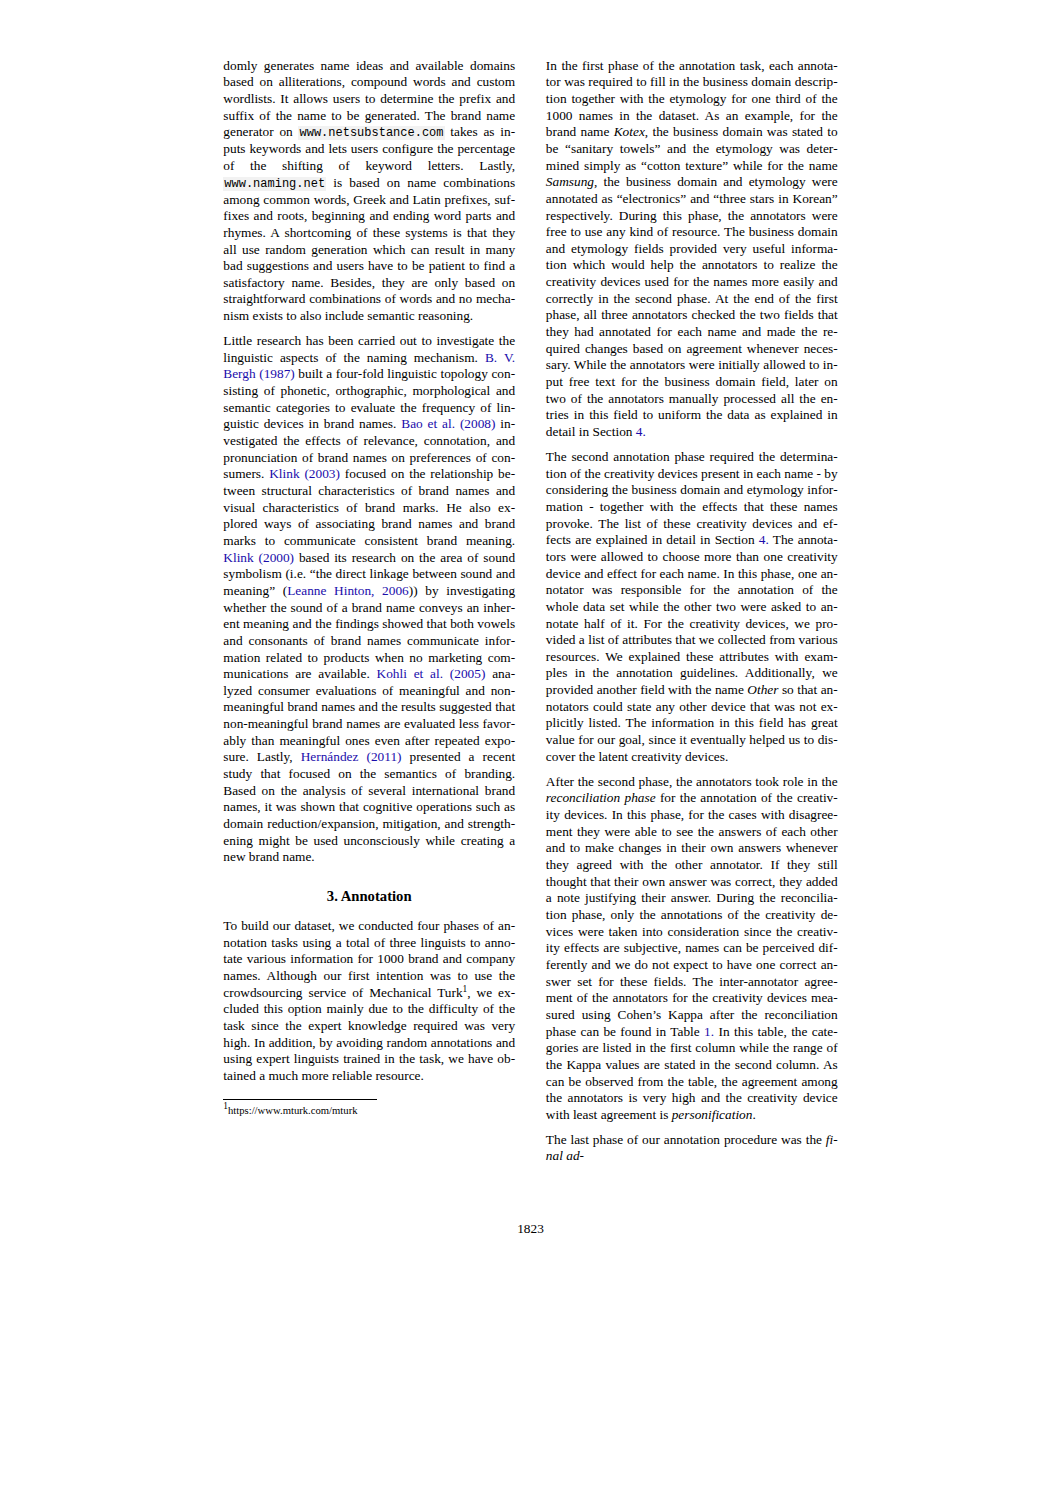domly generates name ideas and available domains based on alliterations, compound words and custom wordlists. It allows users to determine the prefix and suffix of the name to be generated. The brand name generator on www.netsubstance.com takes as inputs keywords and lets users configure the percentage of the shifting of keyword letters. Lastly, www.naming.net is based on name combinations among common words, Greek and Latin prefixes, suffixes and roots, beginning and ending word parts and rhymes. A shortcoming of these systems is that they all use random generation which can result in many bad suggestions and users have to be patient to find a satisfactory name. Besides, they are only based on straightforward combinations of words and no mechanism exists to also include semantic reasoning.
Little research has been carried out to investigate the linguistic aspects of the naming mechanism. B. V. Bergh (1987) built a four-fold linguistic topology consisting of phonetic, orthographic, morphological and semantic categories to evaluate the frequency of linguistic devices in brand names. Bao et al. (2008) investigated the effects of relevance, connotation, and pronunciation of brand names on preferences of consumers. Klink (2003) focused on the relationship between structural characteristics of brand names and visual characteristics of brand marks. He also explored ways of associating brand names and brand marks to communicate consistent brand meaning. Klink (2000) based its research on the area of sound symbolism (i.e. “the direct linkage between sound and meaning” (Leanne Hinton, 2006)) by investigating whether the sound of a brand name conveys an inherent meaning and the findings showed that both vowels and consonants of brand names communicate information related to products when no marketing communications are available. Kohli et al. (2005) analyzed consumer evaluations of meaningful and non-meaningful brand names and the results suggested that non-meaningful brand names are evaluated less favorably than meaningful ones even after repeated exposure. Lastly, Hernández (2011) presented a recent study that focused on the semantics of branding. Based on the analysis of several international brand names, it was shown that cognitive operations such as domain reduction/expansion, mitigation, and strengthening might be used unconsciously while creating a new brand name.
3. Annotation
To build our dataset, we conducted four phases of annotation tasks using a total of three linguists to annotate various information for 1000 brand and company names. Although our first intention was to use the crowdsourcing service of Mechanical Turk1, we excluded this option mainly due to the difficulty of the task since the expert knowledge required was very high. In addition, by avoiding random annotations and using expert linguists trained in the task, we have obtained a much more reliable resource.
1https://www.mturk.com/mturk
In the first phase of the annotation task, each annotator was required to fill in the business domain description together with the etymology for one third of the 1000 names in the dataset. As an example, for the brand name Kotex, the business domain was stated to be “sanitary towels” and the etymology was determined simply as “cotton texture” while for the name Samsung, the business domain and etymology were annotated as “electronics” and “three stars in Korean” respectively. During this phase, the annotators were free to use any kind of resource. The business domain and etymology fields provided very useful information which would help the annotators to realize the creativity devices used for the names more easily and correctly in the second phase. At the end of the first phase, all three annotators checked the two fields that they had annotated for each name and made the required changes based on agreement whenever necessary. While the annotators were initially allowed to input free text for the business domain field, later on two of the annotators manually processed all the entries in this field to uniform the data as explained in detail in Section 4.
The second annotation phase required the determination of the creativity devices present in each name - by considering the business domain and etymology information - together with the effects that these names provoke. The list of these creativity devices and effects are explained in detail in Section 4. The annotators were allowed to choose more than one creativity device and effect for each name. In this phase, one annotator was responsible for the annotation of the whole data set while the other two were asked to annotate half of it. For the creativity devices, we provided a list of attributes that we collected from various resources. We explained these attributes with examples in the annotation guidelines. Additionally, we provided another field with the name Other so that annotators could state any other device that was not explicitly listed. The information in this field has great value for our goal, since it eventually helped us to discover the latent creativity devices.
After the second phase, the annotators took role in the reconciliation phase for the annotation of the creativity devices. In this phase, for the cases with disagreement they were able to see the answers of each other and to make changes in their own answers whenever they agreed with the other annotator. If they still thought that their own answer was correct, they added a note justifying their answer. During the reconciliation phase, only the annotations of the creativity devices were taken into consideration since the creativity effects are subjective, names can be perceived differently and we do not expect to have one correct answer set for these fields. The inter-annotator agreement of the annotators for the creativity devices measured using Cohen’s Kappa after the reconciliation phase can be found in Table 1. In this table, the categories are listed in the first column while the range of the Kappa values are stated in the second column. As can be observed from the table, the agreement among the annotators is very high and the creativity device with least agreement is personification.
The last phase of our annotation procedure was the final ad-
1823